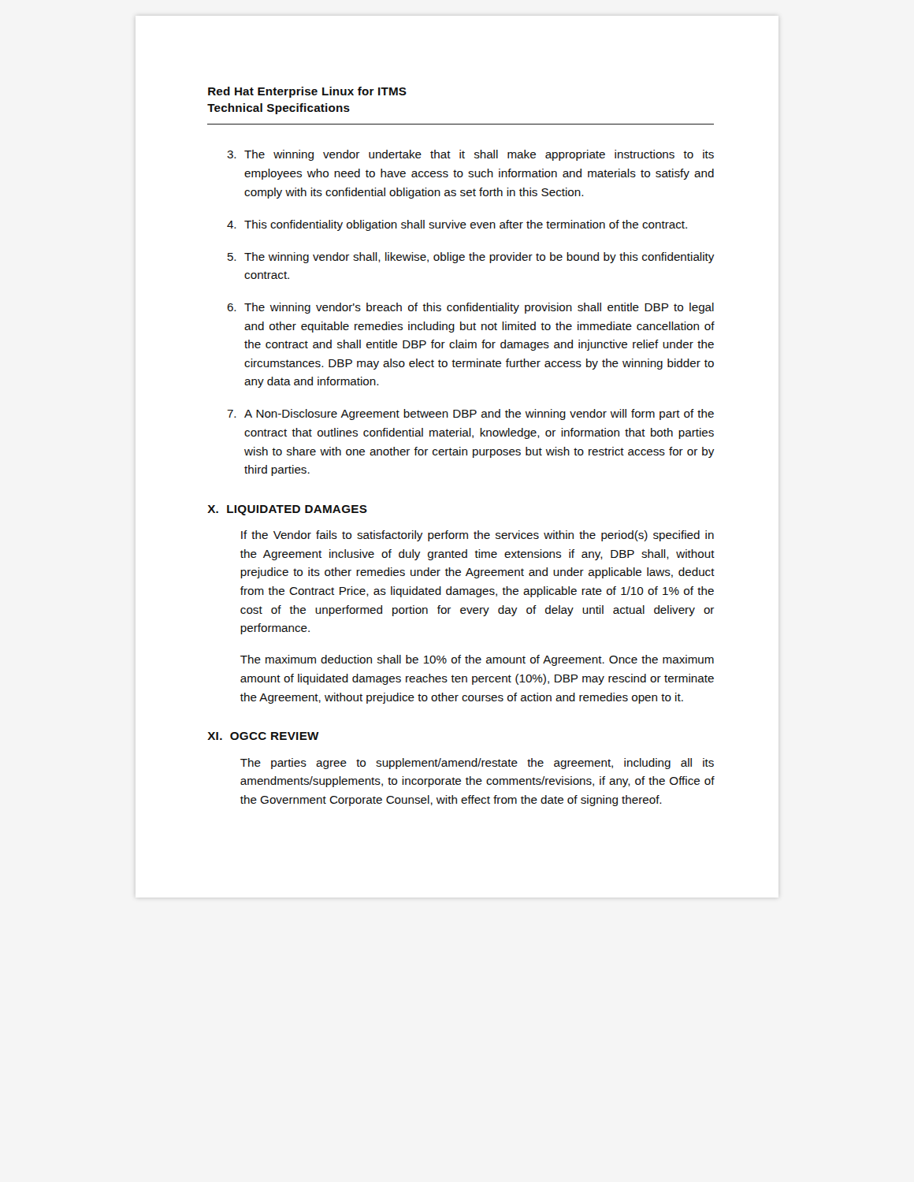Red Hat Enterprise Linux for ITMS
Technical Specifications
The winning vendor undertake that it shall make appropriate instructions to its employees who need to have access to such information and materials to satisfy and comply with its confidential obligation as set forth in this Section.
This confidentiality obligation shall survive even after the termination of the contract.
The winning vendor shall, likewise, oblige the provider to be bound by this confidentiality contract.
The winning vendor's breach of this confidentiality provision shall entitle DBP to legal and other equitable remedies including but not limited to the immediate cancellation of the contract and shall entitle DBP for claim for damages and injunctive relief under the circumstances. DBP may also elect to terminate further access by the winning bidder to any data and information.
A Non-Disclosure Agreement between DBP and the winning vendor will form part of the contract that outlines confidential material, knowledge, or information that both parties wish to share with one another for certain purposes but wish to restrict access for or by third parties.
X. LIQUIDATED DAMAGES
If the Vendor fails to satisfactorily perform the services within the period(s) specified in the Agreement inclusive of duly granted time extensions if any, DBP shall, without prejudice to its other remedies under the Agreement and under applicable laws, deduct from the Contract Price, as liquidated damages, the applicable rate of 1/10 of 1% of the cost of the unperformed portion for every day of delay until actual delivery or performance.
The maximum deduction shall be 10% of the amount of Agreement. Once the maximum amount of liquidated damages reaches ten percent (10%), DBP may rescind or terminate the Agreement, without prejudice to other courses of action and remedies open to it.
XI. OGCC REVIEW
The parties agree to supplement/amend/restate the agreement, including all its amendments/supplements, to incorporate the comments/revisions, if any, of the Office of the Government Corporate Counsel, with effect from the date of signing thereof.